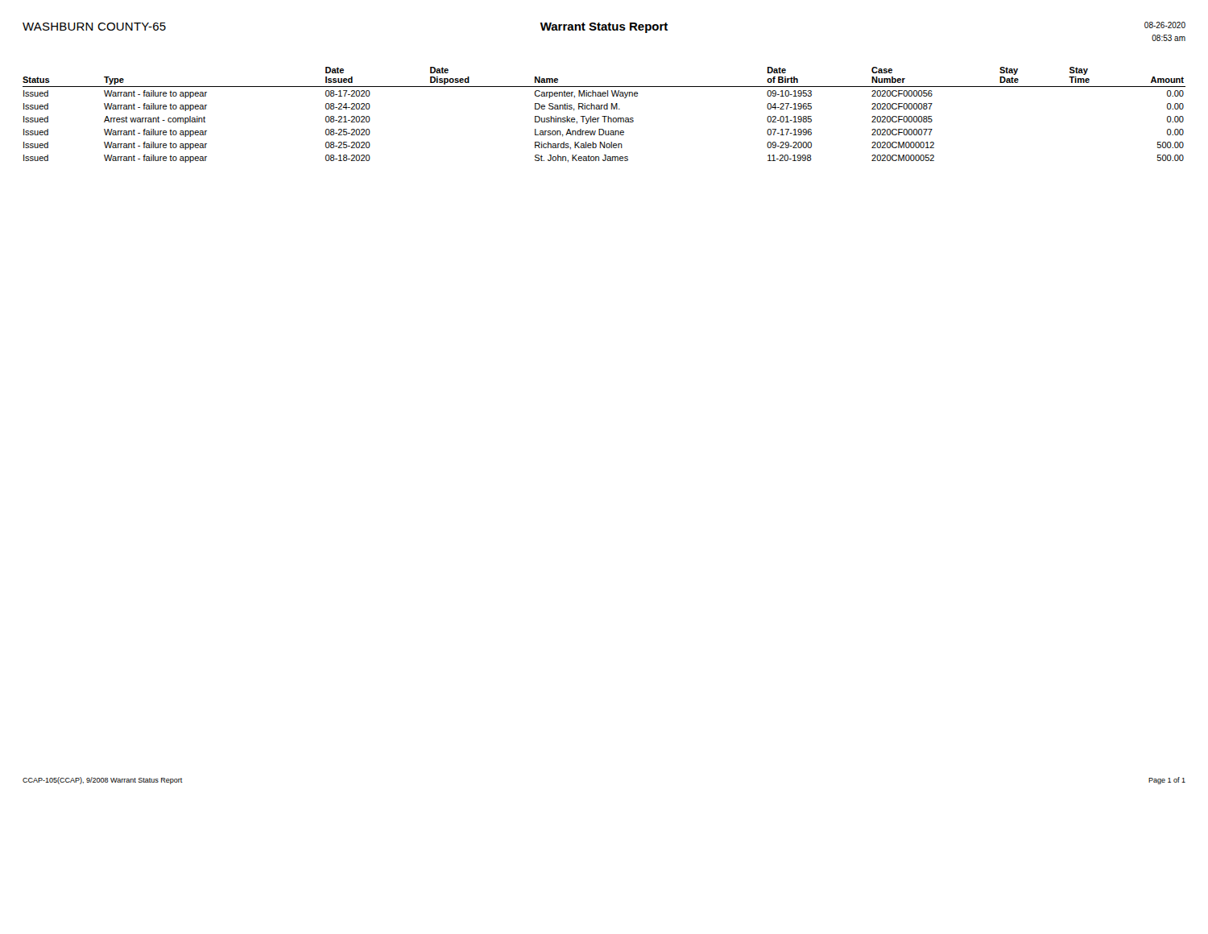WASHBURN COUNTY-65
Warrant Status Report
08-26-2020
08:53 am
| Status | Type | Date Issued | Date Disposed | Name | Date of Birth | Case Number | Stay Date | Stay Time | Amount |
| --- | --- | --- | --- | --- | --- | --- | --- | --- | --- |
| Issued | Warrant - failure to appear | 08-17-2020 | | Carpenter, Michael Wayne | 09-10-1953 | 2020CF000056 | | | 0.00 |
| Issued | Warrant - failure to appear | 08-24-2020 | | De Santis, Richard M. | 04-27-1965 | 2020CF000087 | | | 0.00 |
| Issued | Arrest warrant - complaint | 08-21-2020 | | Dushinske, Tyler Thomas | 02-01-1985 | 2020CF000085 | | | 0.00 |
| Issued | Warrant - failure to appear | 08-25-2020 | | Larson, Andrew Duane | 07-17-1996 | 2020CF000077 | | | 0.00 |
| Issued | Warrant - failure to appear | 08-25-2020 | | Richards, Kaleb Nolen | 09-29-2000 | 2020CM000012 | | | 500.00 |
| Issued | Warrant - failure to appear | 08-18-2020 | | St. John, Keaton James | 11-20-1998 | 2020CM000052 | | | 500.00 |
CCAP-105(CCAP), 9/2008 Warrant Status Report Page 1 of 1